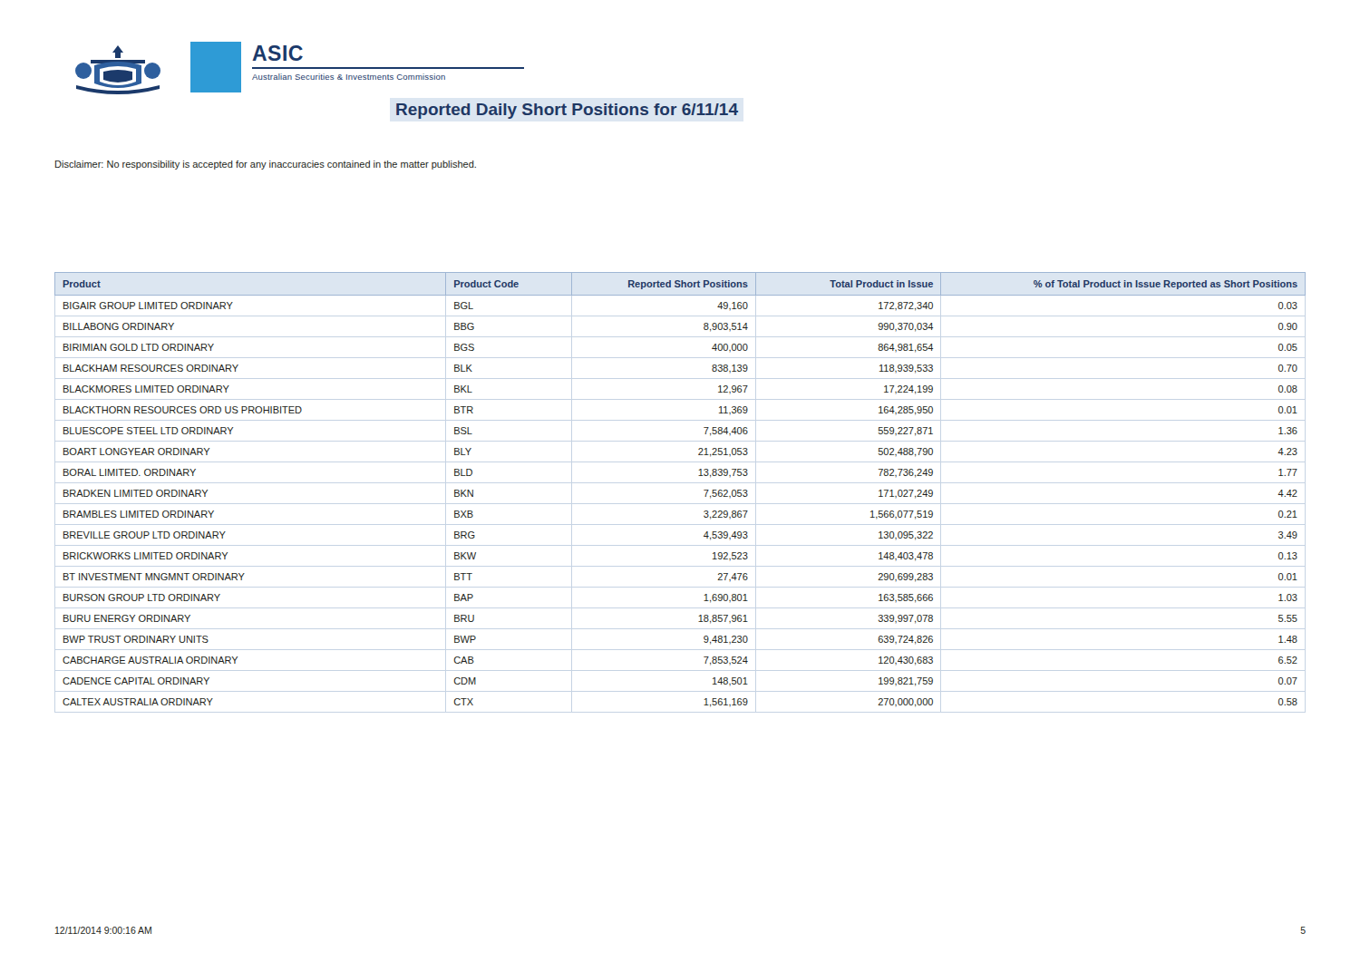ASIC
Australian Securities & Investments Commission
Reported Daily Short Positions for 6/11/14
Disclaimer: No responsibility is accepted for any inaccuracies contained in the matter published.
| Product | Product Code | Reported Short Positions | Total Product in Issue | % of Total Product in Issue Reported as Short Positions |
| --- | --- | --- | --- | --- |
| BIGAIR GROUP LIMITED ORDINARY | BGL | 49,160 | 172,872,340 | 0.03 |
| BILLABONG ORDINARY | BBG | 8,903,514 | 990,370,034 | 0.90 |
| BIRIMIAN GOLD LTD ORDINARY | BGS | 400,000 | 864,981,654 | 0.05 |
| BLACKHAM RESOURCES ORDINARY | BLK | 838,139 | 118,939,533 | 0.70 |
| BLACKMORES LIMITED ORDINARY | BKL | 12,967 | 17,224,199 | 0.08 |
| BLACKTHORN RESOURCES ORD US PROHIBITED | BTR | 11,369 | 164,285,950 | 0.01 |
| BLUESCOPE STEEL LTD ORDINARY | BSL | 7,584,406 | 559,227,871 | 1.36 |
| BOART LONGYEAR ORDINARY | BLY | 21,251,053 | 502,488,790 | 4.23 |
| BORAL LIMITED. ORDINARY | BLD | 13,839,753 | 782,736,249 | 1.77 |
| BRADKEN LIMITED ORDINARY | BKN | 7,562,053 | 171,027,249 | 4.42 |
| BRAMBLES LIMITED ORDINARY | BXB | 3,229,867 | 1,566,077,519 | 0.21 |
| BREVILLE GROUP LTD ORDINARY | BRG | 4,539,493 | 130,095,322 | 3.49 |
| BRICKWORKS LIMITED ORDINARY | BKW | 192,523 | 148,403,478 | 0.13 |
| BT INVESTMENT MNGMNT ORDINARY | BTT | 27,476 | 290,699,283 | 0.01 |
| BURSON GROUP LTD ORDINARY | BAP | 1,690,801 | 163,585,666 | 1.03 |
| BURU ENERGY ORDINARY | BRU | 18,857,961 | 339,997,078 | 5.55 |
| BWP TRUST ORDINARY UNITS | BWP | 9,481,230 | 639,724,826 | 1.48 |
| CABCHARGE AUSTRALIA ORDINARY | CAB | 7,853,524 | 120,430,683 | 6.52 |
| CADENCE CAPITAL ORDINARY | CDM | 148,501 | 199,821,759 | 0.07 |
| CALTEX AUSTRALIA ORDINARY | CTX | 1,561,169 | 270,000,000 | 0.58 |
12/11/2014 9:00:16 AM
5